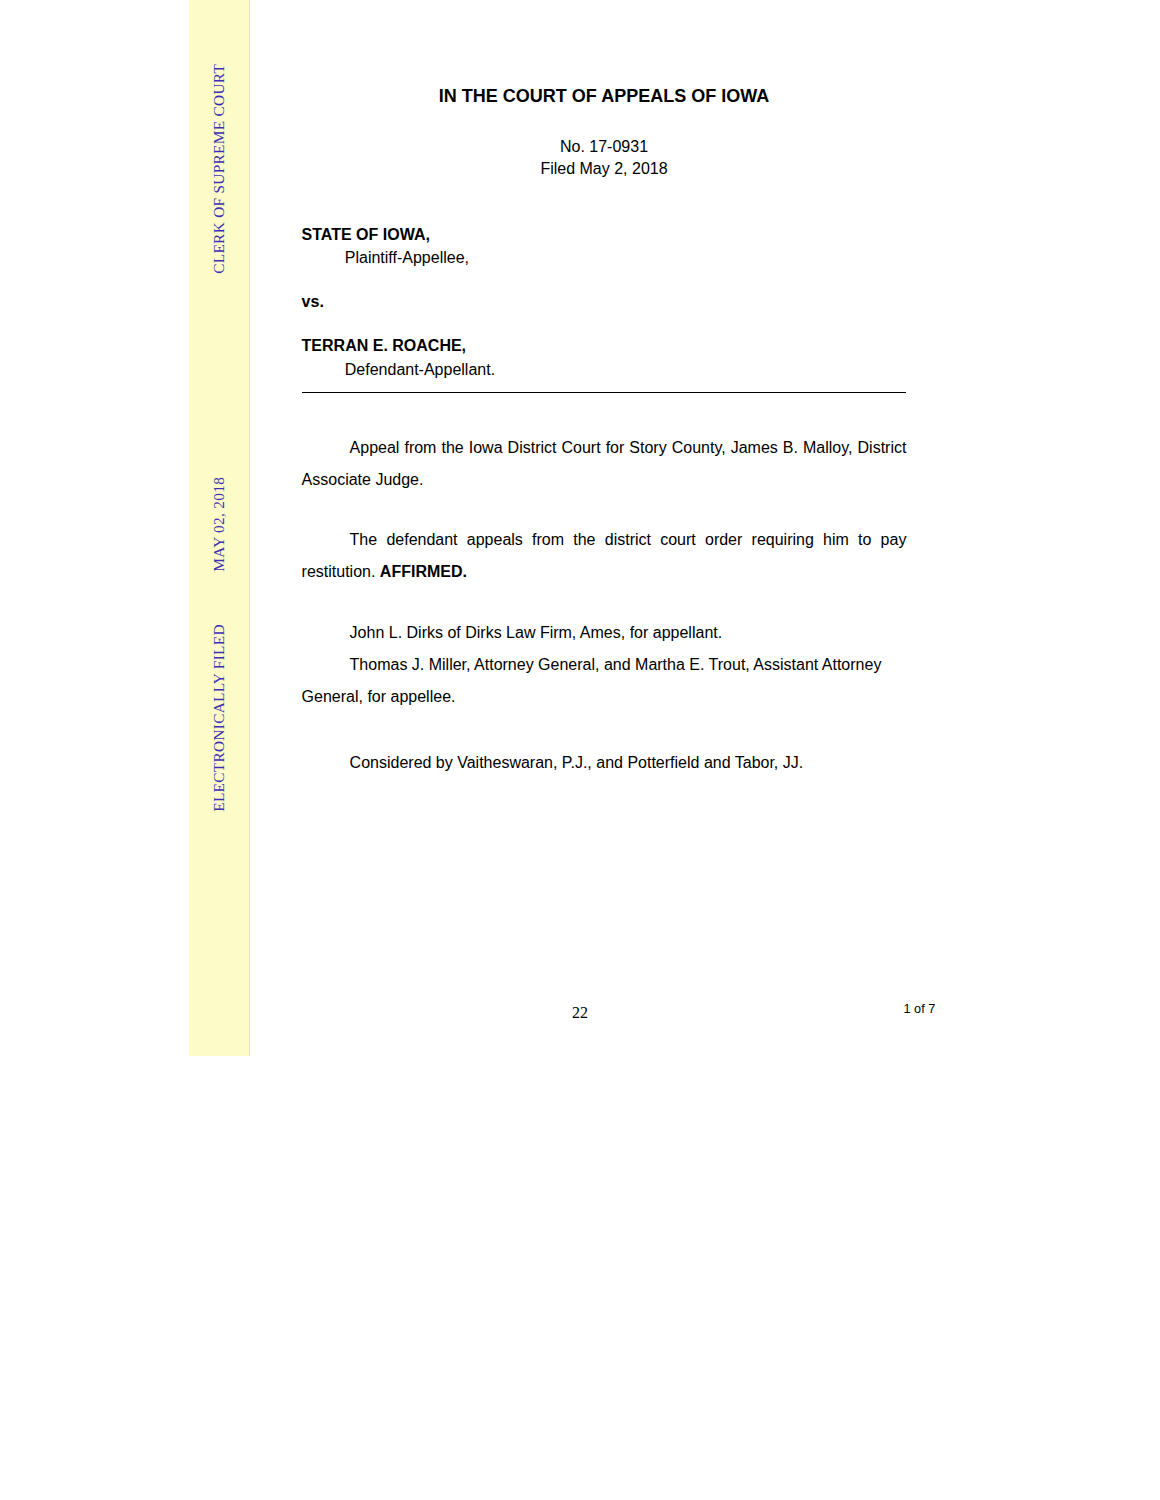CLERK OF SUPREME COURT
MAY 02, 2018
ELECTRONICALLY FILED
IN THE COURT OF APPEALS OF IOWA
No. 17-0931
Filed May 2, 2018
STATE OF IOWA,
Plaintiff-Appellee,
vs.
TERRAN E. ROACHE,
Defendant-Appellant.
Appeal from the Iowa District Court for Story County, James B. Malloy, District Associate Judge.
The defendant appeals from the district court order requiring him to pay restitution. AFFIRMED.
John L. Dirks of Dirks Law Firm, Ames, for appellant.
Thomas J. Miller, Attorney General, and Martha E. Trout, Assistant Attorney General, for appellee.
Considered by Vaitheswaran, P.J., and Potterfield and Tabor, JJ.
22
1 of 7